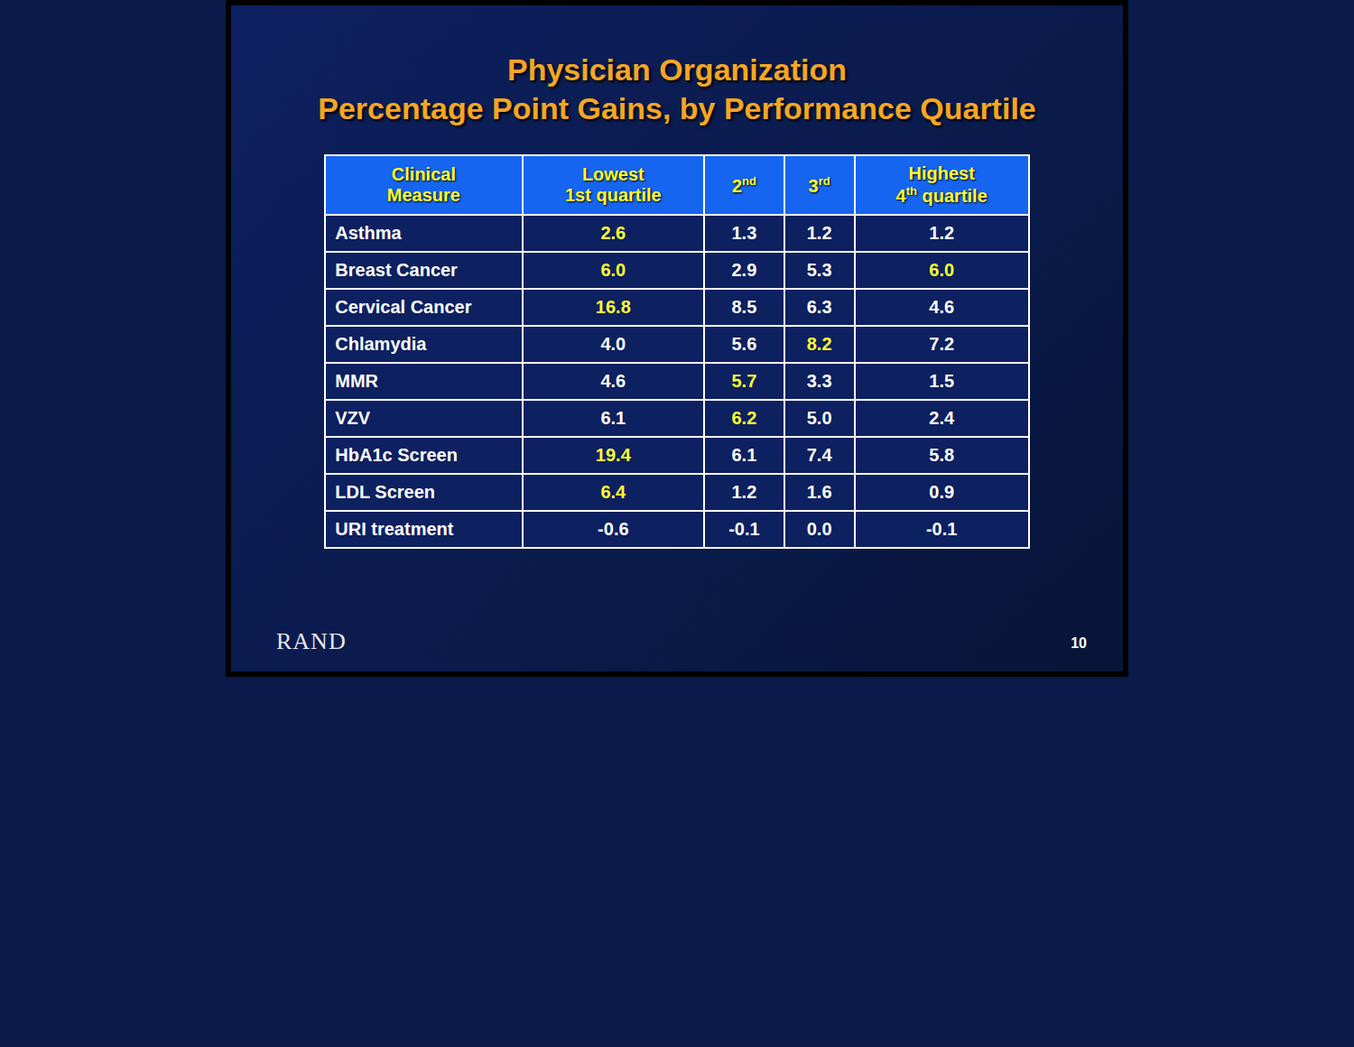Physician Organization
Percentage Point Gains, by Performance Quartile
| Clinical Measure | Lowest 1st quartile | 2 nd | 3 rd | Highest 4 th quartile |
| --- | --- | --- | --- | --- |
| Asthma | 2.6 | 1.3 | 1.2 | 1.2 |
| Breast Cancer | 6.0 | 2.9 | 5.3 | 6.0 |
| Cervical Cancer | 16.8 | 8.5 | 6.3 | 4.6 |
| Chlamydia | 4.0 | 5.6 | 8.2 | 7.2 |
| MMR | 4.6 | 5.7 | 3.3 | 1.5 |
| VZV | 6.1 | 6.2 | 5.0 | 2.4 |
| HbA1c Screen | 19.4 | 6.1 | 7.4 | 5.8 |
| LDL Screen | 6.4 | 1.2 | 1.6 | 0.9 |
| URI treatment | -0.6 | -0.1 | 0.0 | -0.1 |
RAND
10